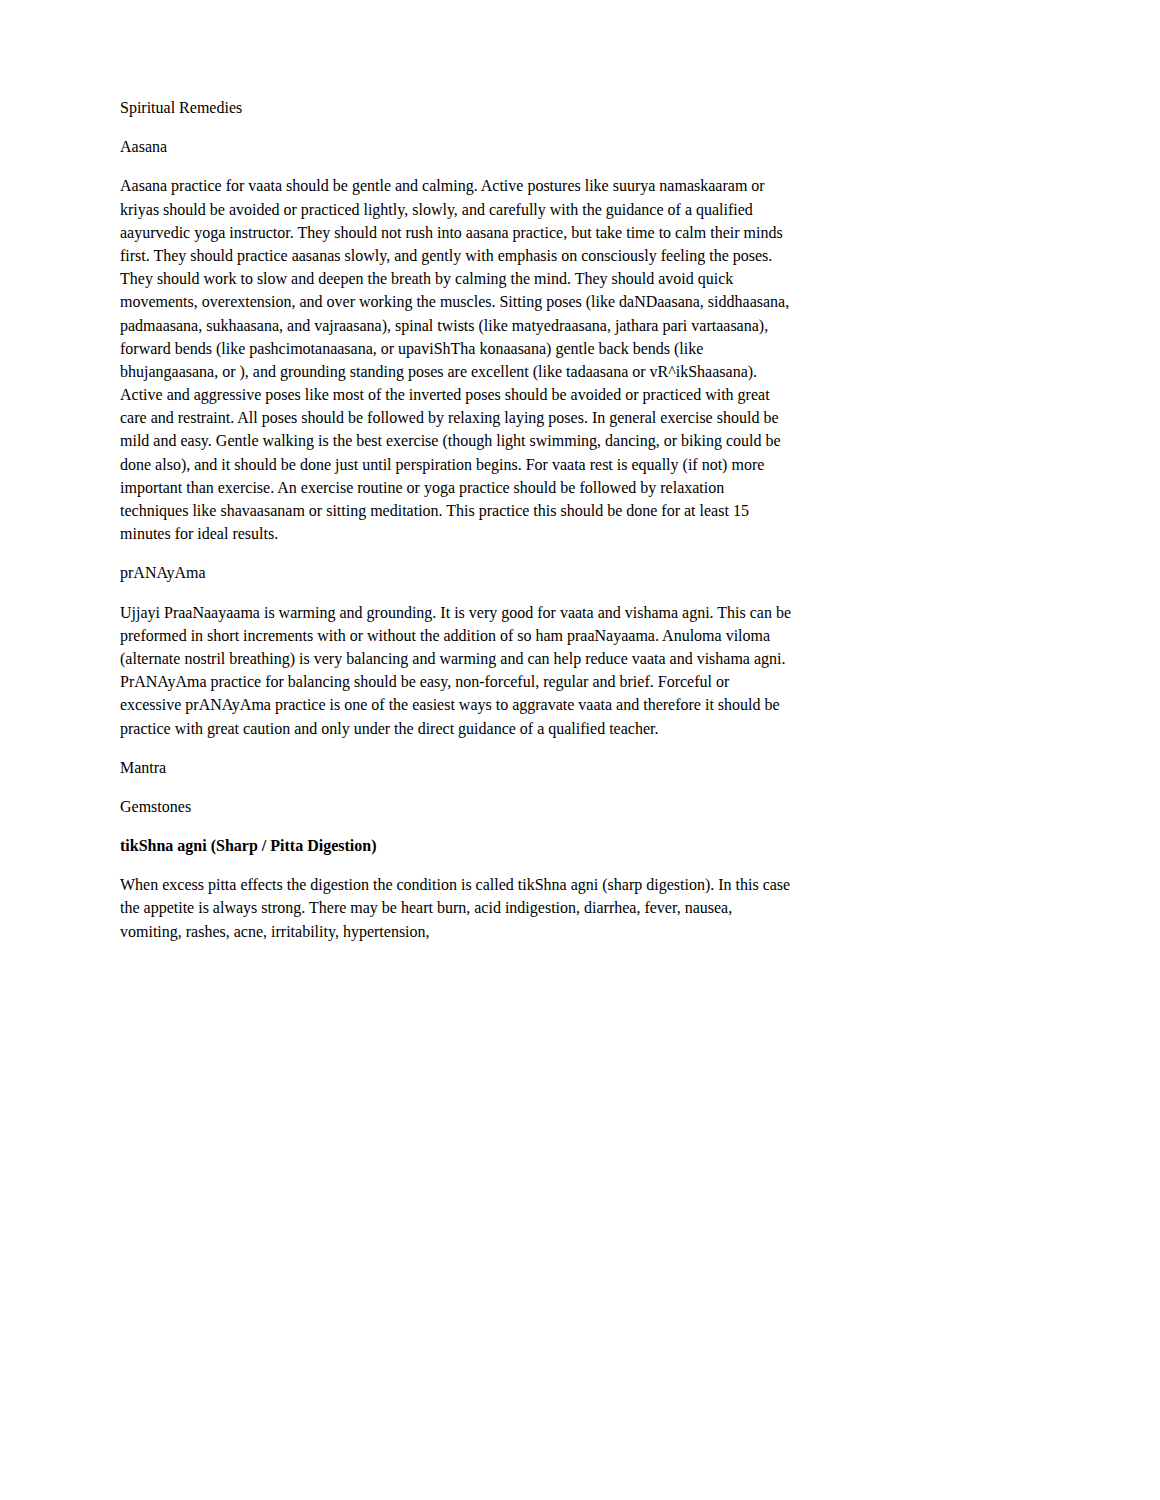Spiritual Remedies
Aasana
Aasana practice for vaata should be gentle and calming. Active postures like suurya namaskaaram or kriyas should be avoided or practiced lightly, slowly, and carefully with the guidance of a qualified aayurvedic yoga instructor. They should not rush into aasana practice, but take time to calm their minds first. They should practice aasanas slowly, and gently with emphasis on consciously feeling the poses. They should work to slow and deepen the breath by calming the mind. They should avoid quick movements, overextension, and over working the muscles. Sitting poses (like daNDaasana, siddhaasana, padmaasana, sukhaasana, and vajraasana), spinal twists (like matyedraasana, jathara pari vartaasana), forward bends (like pashcimotanaasana, or upaviShTha konaasana) gentle back bends (like bhujangaasana, or ), and grounding standing poses are excellent (like tadaasana or vR^ikShaasana). Active and aggressive poses like most of the inverted poses should be avoided or practiced with great care and restraint. All poses should be followed by relaxing laying poses. In general exercise should be mild and easy. Gentle walking is the best exercise (though light swimming, dancing, or biking could be done also), and it should be done just until perspiration begins. For vaata rest is equally (if not) more important than exercise. An exercise routine or yoga practice should be followed by relaxation techniques like shavaasanam or sitting meditation. This practice this should be done for at least 15 minutes for ideal results.
prANAyAma
Ujjayi PraaNaayaama is warming and grounding. It is very good for vaata and vishama agni. This can be preformed in short increments with or without the addition of so ham praaNayaama. Anuloma viloma (alternate nostril breathing) is very balancing and warming and can help reduce vaata and vishama agni. PrANAyAma practice for balancing should be easy, non-forceful, regular and brief. Forceful or excessive prANAyAma practice is one of the easiest ways to aggravate vaata and therefore it should be practice with great caution and only under the direct guidance of a qualified teacher.
Mantra
Gemstones
tikShna agni (Sharp / Pitta Digestion)
When excess pitta effects the digestion the condition is called tikShna agni (sharp digestion). In this case the appetite is always strong. There may be heart burn, acid indigestion, diarrhea, fever, nausea, vomiting, rashes, acne, irritability, hypertension,